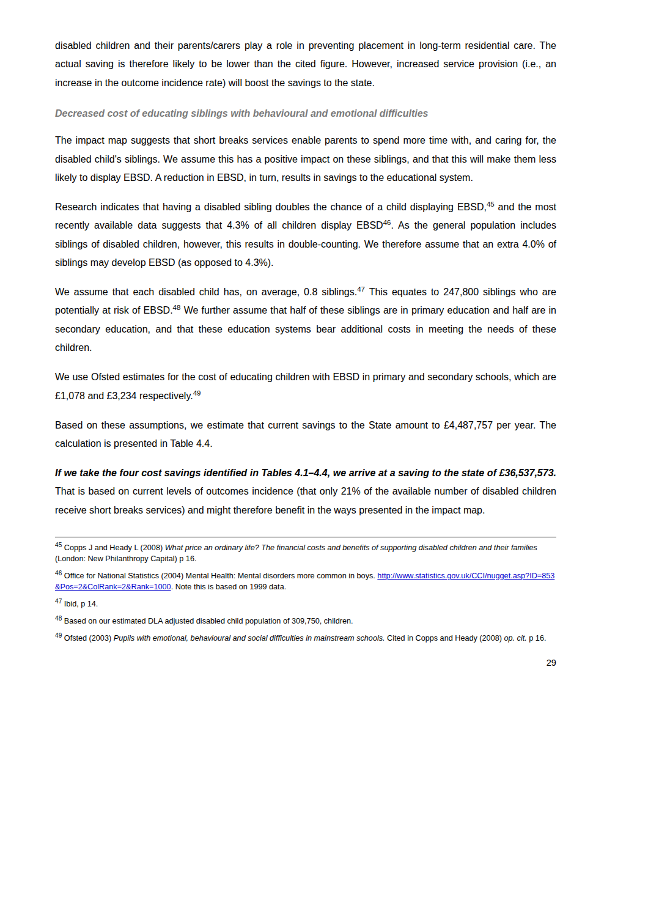disabled children and their parents/carers play a role in preventing placement in long-term residential care. The actual saving is therefore likely to be lower than the cited figure. However, increased service provision (i.e., an increase in the outcome incidence rate) will boost the savings to the state.
Decreased cost of educating siblings with behavioural and emotional difficulties
The impact map suggests that short breaks services enable parents to spend more time with, and caring for, the disabled child's siblings. We assume this has a positive impact on these siblings, and that this will make them less likely to display EBSD. A reduction in EBSD, in turn, results in savings to the educational system.
Research indicates that having a disabled sibling doubles the chance of a child displaying EBSD,45 and the most recently available data suggests that 4.3% of all children display EBSD46. As the general population includes siblings of disabled children, however, this results in double-counting. We therefore assume that an extra 4.0% of siblings may develop EBSD (as opposed to 4.3%).
We assume that each disabled child has, on average, 0.8 siblings.47 This equates to 247,800 siblings who are potentially at risk of EBSD.48 We further assume that half of these siblings are in primary education and half are in secondary education, and that these education systems bear additional costs in meeting the needs of these children.
We use Ofsted estimates for the cost of educating children with EBSD in primary and secondary schools, which are £1,078 and £3,234 respectively.49
Based on these assumptions, we estimate that current savings to the State amount to £4,487,757 per year. The calculation is presented in Table 4.4.
If we take the four cost savings identified in Tables 4.1–4.4, we arrive at a saving to the state of £36,537,573. That is based on current levels of outcomes incidence (that only 21% of the available number of disabled children receive short breaks services) and might therefore benefit in the ways presented in the impact map.
45 Copps J and Heady L (2008) What price an ordinary life? The financial costs and benefits of supporting disabled children and their families (London: New Philanthropy Capital) p 16.
46 Office for National Statistics (2004) Mental Health: Mental disorders more common in boys. http://www.statistics.gov.uk/CCI/nugget.asp?ID=853&Pos=2&ColRank=2&Rank=1000. Note this is based on 1999 data.
47 Ibid, p 14.
48 Based on our estimated DLA adjusted disabled child population of 309,750, children.
49 Ofsted (2003) Pupils with emotional, behavioural and social difficulties in mainstream schools. Cited in Copps and Heady (2008) op. cit. p 16.
29